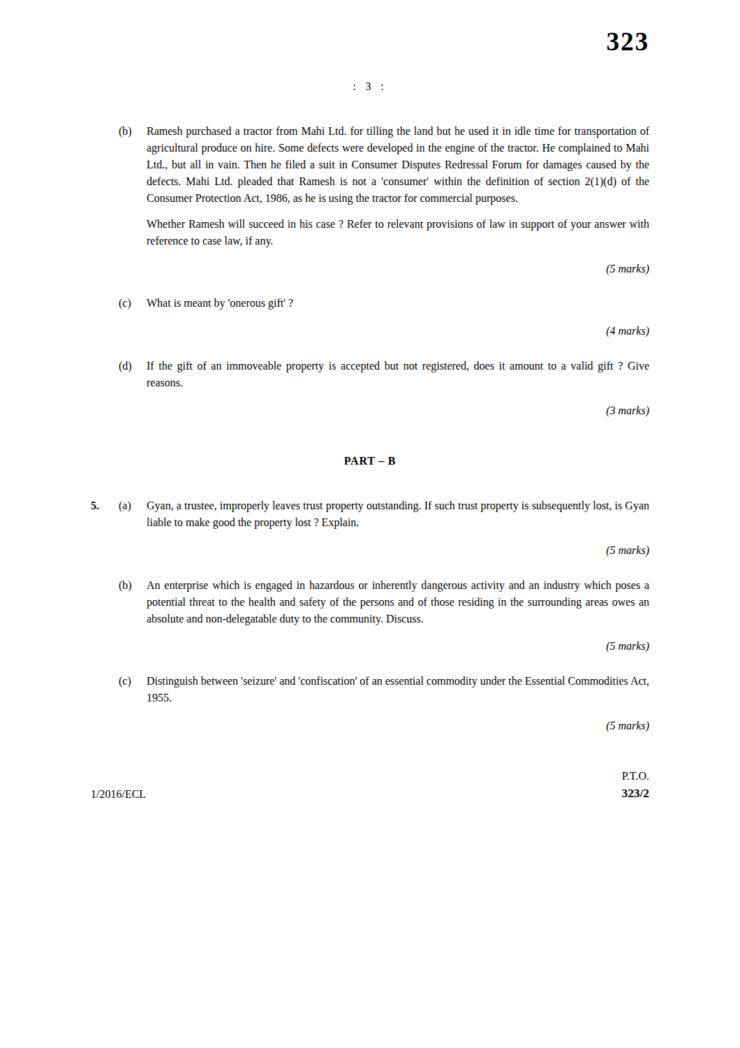323
: 3 :
(b)
Ramesh purchased a tractor from Mahi Ltd. for tilling the land but he used it in idle time for transportation of agricultural produce on hire. Some defects were developed in the engine of the tractor. He complained to Mahi Ltd., but all in vain. Then he filed a suit in Consumer Disputes Redressal Forum for damages caused by the defects. Mahi Ltd. pleaded that Ramesh is not a 'consumer' within the definition of section 2(1)(d) of the Consumer Protection Act, 1986, as he is using the tractor for commercial purposes.
Whether Ramesh will succeed in his case ? Refer to relevant provisions of law in support of your answer with reference to case law, if any.
(5 marks)
(c)
What is meant by 'onerous gift' ?
(4 marks)
(d)
If the gift of an immoveable property is accepted but not registered, does it amount to a valid gift ? Give reasons.
(3 marks)
PART – B
5. (a)
Gyan, a trustee, improperly leaves trust property outstanding. If such trust property is subsequently lost, is Gyan liable to make good the property lost ? Explain.
(5 marks)
(b)
An enterprise which is engaged in hazardous or inherently dangerous activity and an industry which poses a potential threat to the health and safety of the persons and of those residing in the surrounding areas owes an absolute and non-delegatable duty to the community. Discuss.
(5 marks)
(c)
Distinguish between 'seizure' and 'confiscation' of an essential commodity under the Essential Commodities Act, 1955.
(5 marks)
1/2016/ECL
P.T.O. 323/2